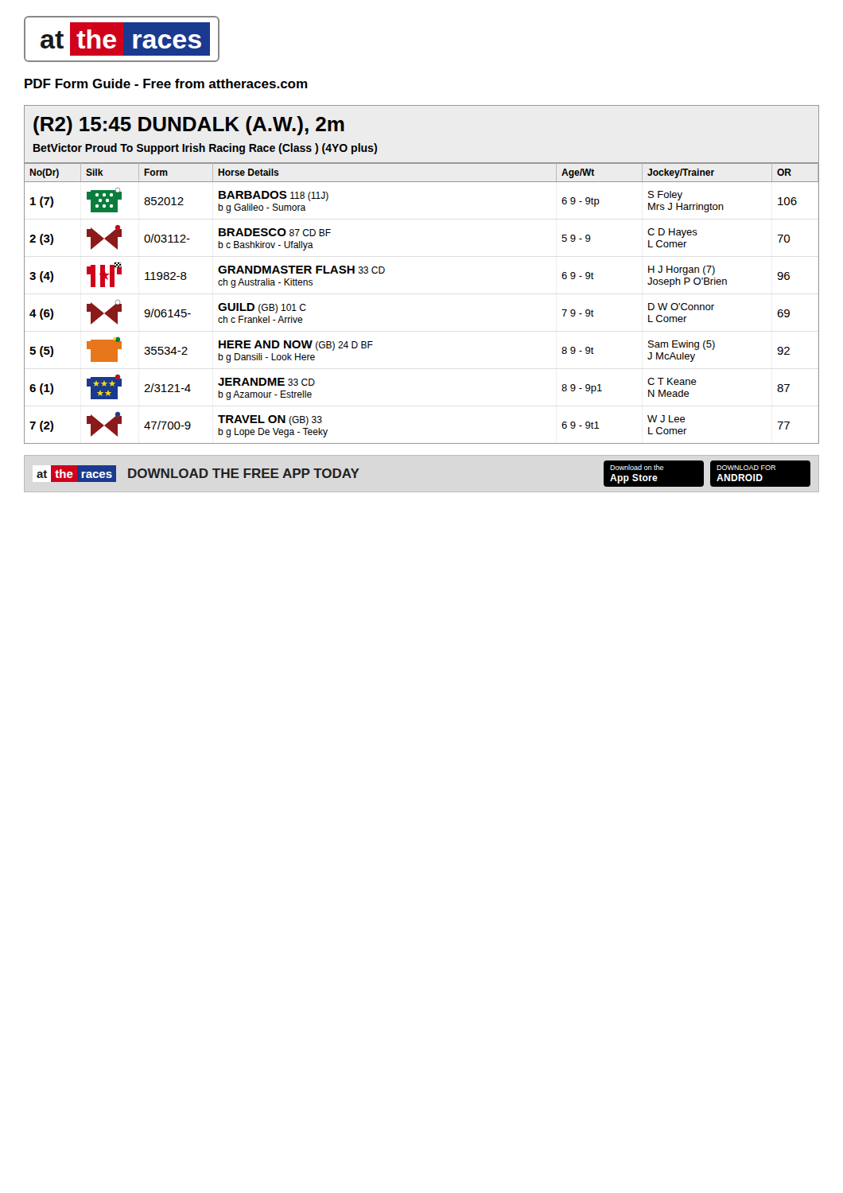at
the
races
PDF Form Guide - Free from attheraces.com
(R2) 15:45 DUNDALK (A.W.), 2m
BetVictor Proud To Support Irish Racing Race (Class ) (4YO plus)
| No(Dr) | Silk | Form | Horse Details | Age/Wt | Jockey/Trainer | OR |
| --- | --- | --- | --- | --- | --- | --- |
| 1 (7) | | 852012 | BARBADOS 118 (11J) b g Galileo - Sumora | 6 9 - 9tp | S Foley Mrs J Harrington | 106 |
| 2 (3) | | 0/03112- | BRADESCO 87 CD BF b c Bashkirov - Ufallya | 5 9 - 9 | C D Hayes L Comer | 70 |
| 3 (4) | | 11982-8 | GRANDMASTER FLASH 33 CD ch g Australia - Kittens | 6 9 - 9t | H J Horgan (7) Joseph P O'Brien | 96 |
| 4 (6) | | 9/06145- | GUILD (GB) 101 C ch c Frankel - Arrive | 7 9 - 9t | D W O'Connor L Comer | 69 |
| 5 (5) | | 35534-2 | HERE AND NOW (GB) 24 D BF b g Dansili - Look Here | 8 9 - 9t | Sam Ewing (5) J McAuley | 92 |
| 6 (1) | | 2/3121-4 | JERANDME 33 CD b g Azamour - Estrelle | 8 9 - 9p1 | C T Keane N Meade | 87 |
| 7 (2) | | 47/700-9 | TRAVEL ON (GB) 33 b g Lope De Vega - Teeky | 6 9 - 9t1 | W J Lee L Comer | 77 |
at the races
DOWNLOAD THE FREE APP TODAY
Download on theApp Store
DOWNLOAD FORANDROID